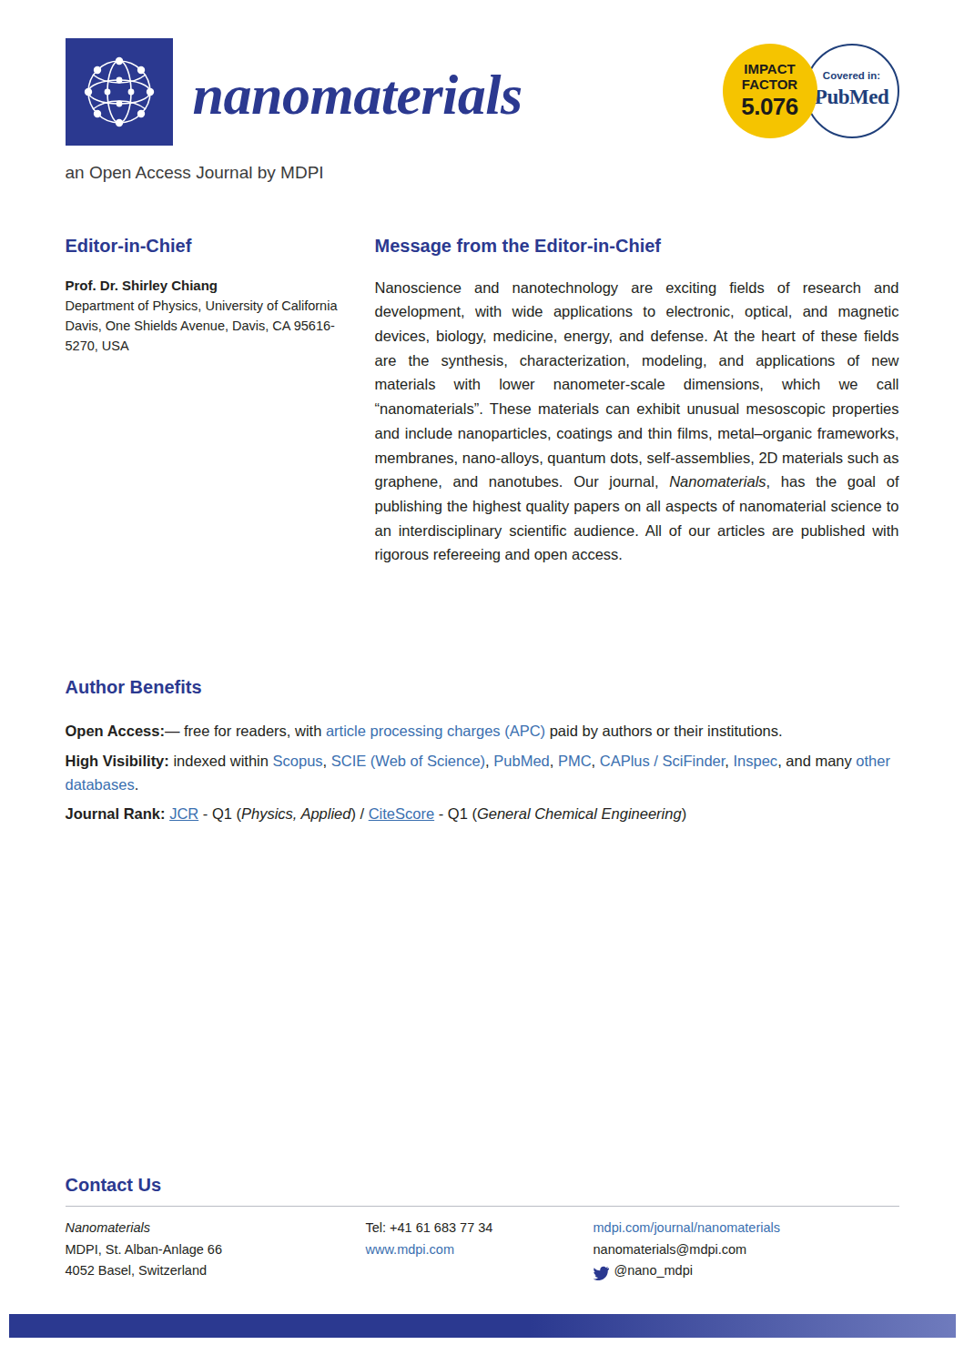nanomaterials
IMPACT FACTOR 5.076
Covered in: PubMed
an Open Access Journal by MDPI
Editor-in-Chief
Prof. Dr. Shirley Chiang
Department of Physics, University of California Davis, One Shields Avenue, Davis, CA 95616-5270, USA
Message from the Editor-in-Chief
Nanoscience and nanotechnology are exciting fields of research and development, with wide applications to electronic, optical, and magnetic devices, biology, medicine, energy, and defense. At the heart of these fields are the synthesis, characterization, modeling, and applications of new materials with lower nanometer-scale dimensions, which we call “nanomaterials”. These materials can exhibit unusual mesoscopic properties and include nanoparticles, coatings and thin films, metal–organic frameworks, membranes, nano-alloys, quantum dots, self-assemblies, 2D materials such as graphene, and nanotubes. Our journal, Nanomaterials, has the goal of publishing the highest quality papers on all aspects of nanomaterial science to an interdisciplinary scientific audience. All of our articles are published with rigorous refereeing and open access.
Author Benefits
Open Access:— free for readers, with article processing charges (APC) paid by authors or their institutions.
High Visibility: indexed within Scopus, SCIE (Web of Science), PubMed, PMC, CAPlus / SciFinder, Inspec, and many other databases.
Journal Rank: JCR - Q1 (Physics, Applied) / CiteScore - Q1 (General Chemical Engineering)
Contact Us
Nanomaterials
MDPI, St. Alban-Anlage 66
4052 Basel, Switzerland
Tel: +41 61 683 77 34
www.mdpi.com
mdpi.com/journal/nanomaterials
nanomaterials@mdpi.com
@nano_mdpi